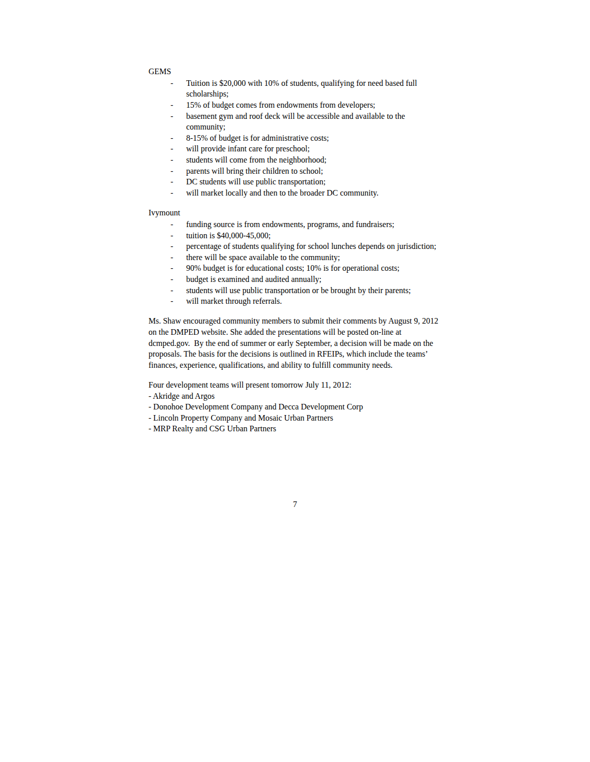GEMS
Tuition is $20,000 with 10% of students, qualifying for need based full scholarships;
15% of budget comes from endowments from developers;
basement gym and roof deck will be accessible and available to the community;
8-15% of budget is for administrative costs;
will provide infant care for preschool;
students will come from the neighborhood;
parents will bring their children to school;
DC students will use public transportation;
will market locally and then to the broader DC community.
Ivymount
funding source is from endowments, programs, and fundraisers;
tuition is $40,000-45,000;
percentage of students qualifying for school lunches depends on jurisdiction;
there will be space available to the community;
90% budget is for educational costs; 10% is for operational costs;
budget is examined and audited annually;
students will use public transportation or be brought by their parents;
will market through referrals.
Ms. Shaw encouraged community members to submit their comments by August 9, 2012 on the DMPED website. She added the presentations will be posted on-line at dcmped.gov. By the end of summer or early September, a decision will be made on the proposals. The basis for the decisions is outlined in RFEIPs, which include the teams’ finances, experience, qualifications, and ability to fulfill community needs.
Four development teams will present tomorrow July 11, 2012:
- Akridge and Argos
- Donohoe Development Company and Decca Development Corp
- Lincoln Property Company and Mosaic Urban Partners
- MRP Realty and CSG Urban Partners
7